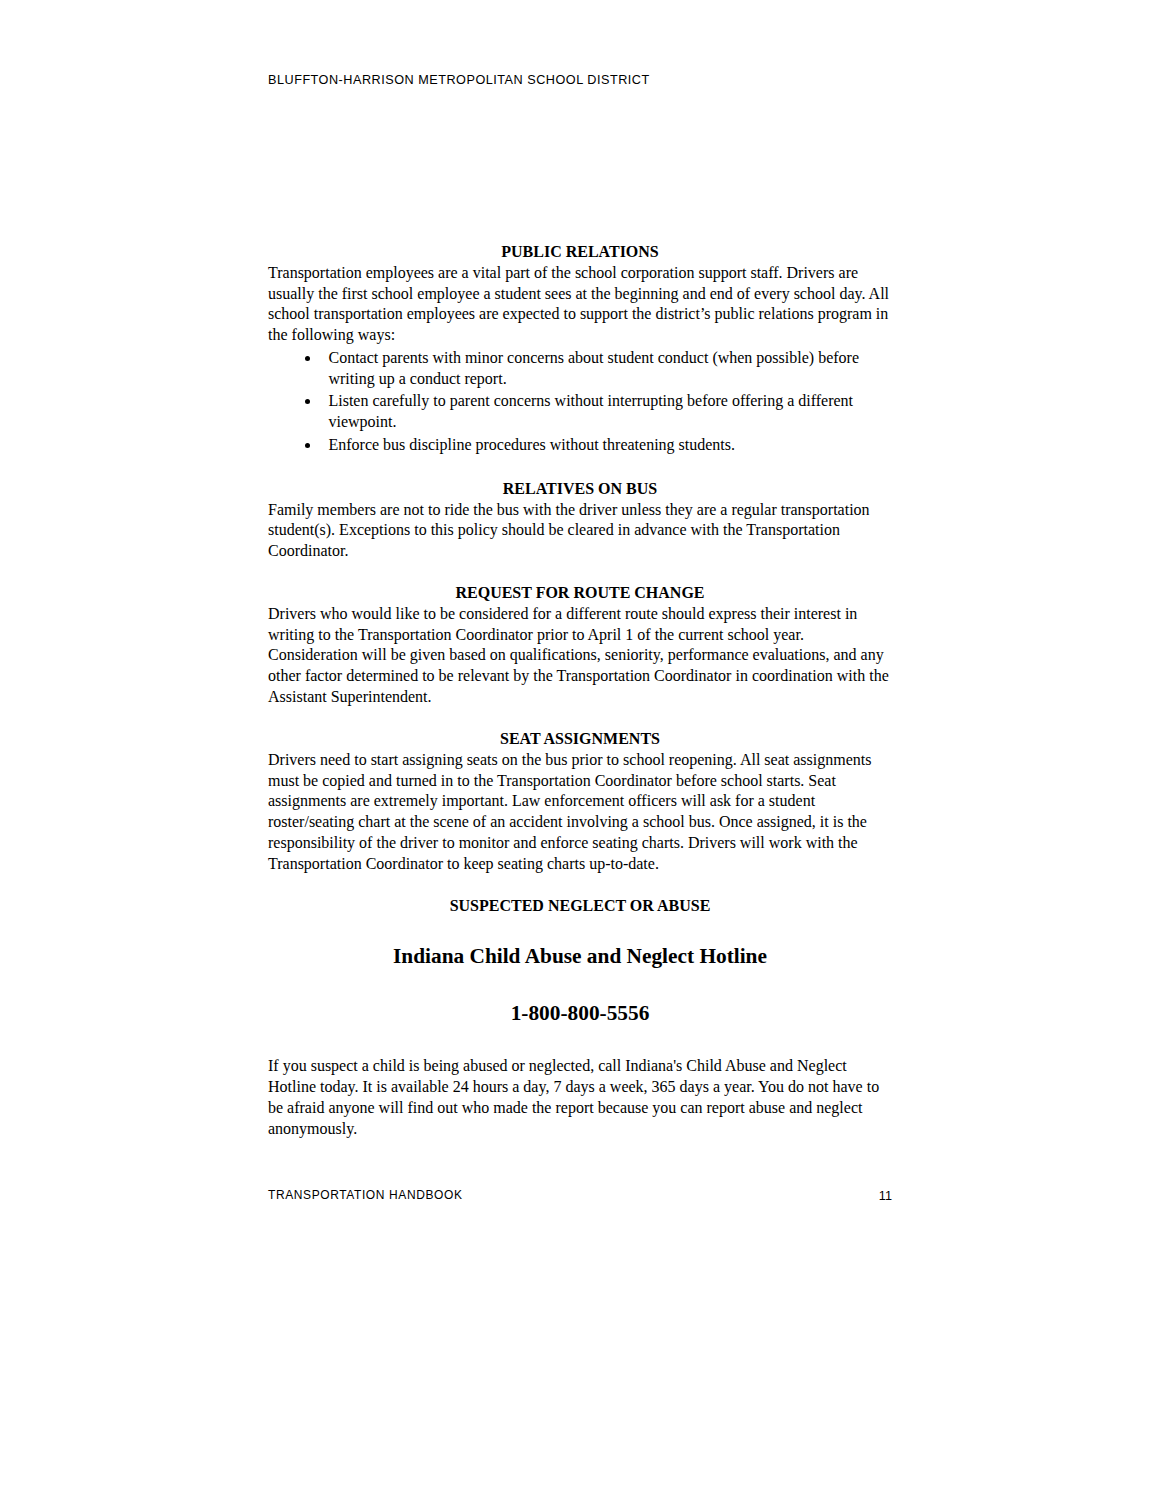BLUFFTON-HARRISON METROPOLITAN SCHOOL DISTRICT
Public Relations
Transportation employees are a vital part of the school corporation support staff. Drivers are usually the first school employee a student sees at the beginning and end of every school day. All school transportation employees are expected to support the district’s public relations program in the following ways:
Contact parents with minor concerns about student conduct (when possible) before writing up a conduct report.
Listen carefully to parent concerns without interrupting before offering a different viewpoint.
Enforce bus discipline procedures without threatening students.
Relatives on Bus
Family members are not to ride the bus with the driver unless they are a regular transportation student(s). Exceptions to this policy should be cleared in advance with the Transportation Coordinator.
Request for Route Change
Drivers who would like to be considered for a different route should express their interest in writing to the Transportation Coordinator prior to April 1 of the current school year. Consideration will be given based on qualifications, seniority, performance evaluations, and any other factor determined to be relevant by the Transportation Coordinator in coordination with the Assistant Superintendent.
Seat Assignments
Drivers need to start assigning seats on the bus prior to school reopening. All seat assignments must be copied and turned in to the Transportation Coordinator before school starts. Seat assignments are extremely important. Law enforcement officers will ask for a student roster/seating chart at the scene of an accident involving a school bus. Once assigned, it is the responsibility of the driver to monitor and enforce seating charts. Drivers will work with the Transportation Coordinator to keep seating charts up-to-date.
Suspected Neglect or Abuse
Indiana Child Abuse and Neglect Hotline
1-800-800-5556
If you suspect a child is being abused or neglected, call Indiana's Child Abuse and Neglect Hotline today. It is available 24 hours a day, 7 days a week, 365 days a year. You do not have to be afraid anyone will find out who made the report because you can report abuse and neglect anonymously.
TRANSPORTATION HANDBOOK 11